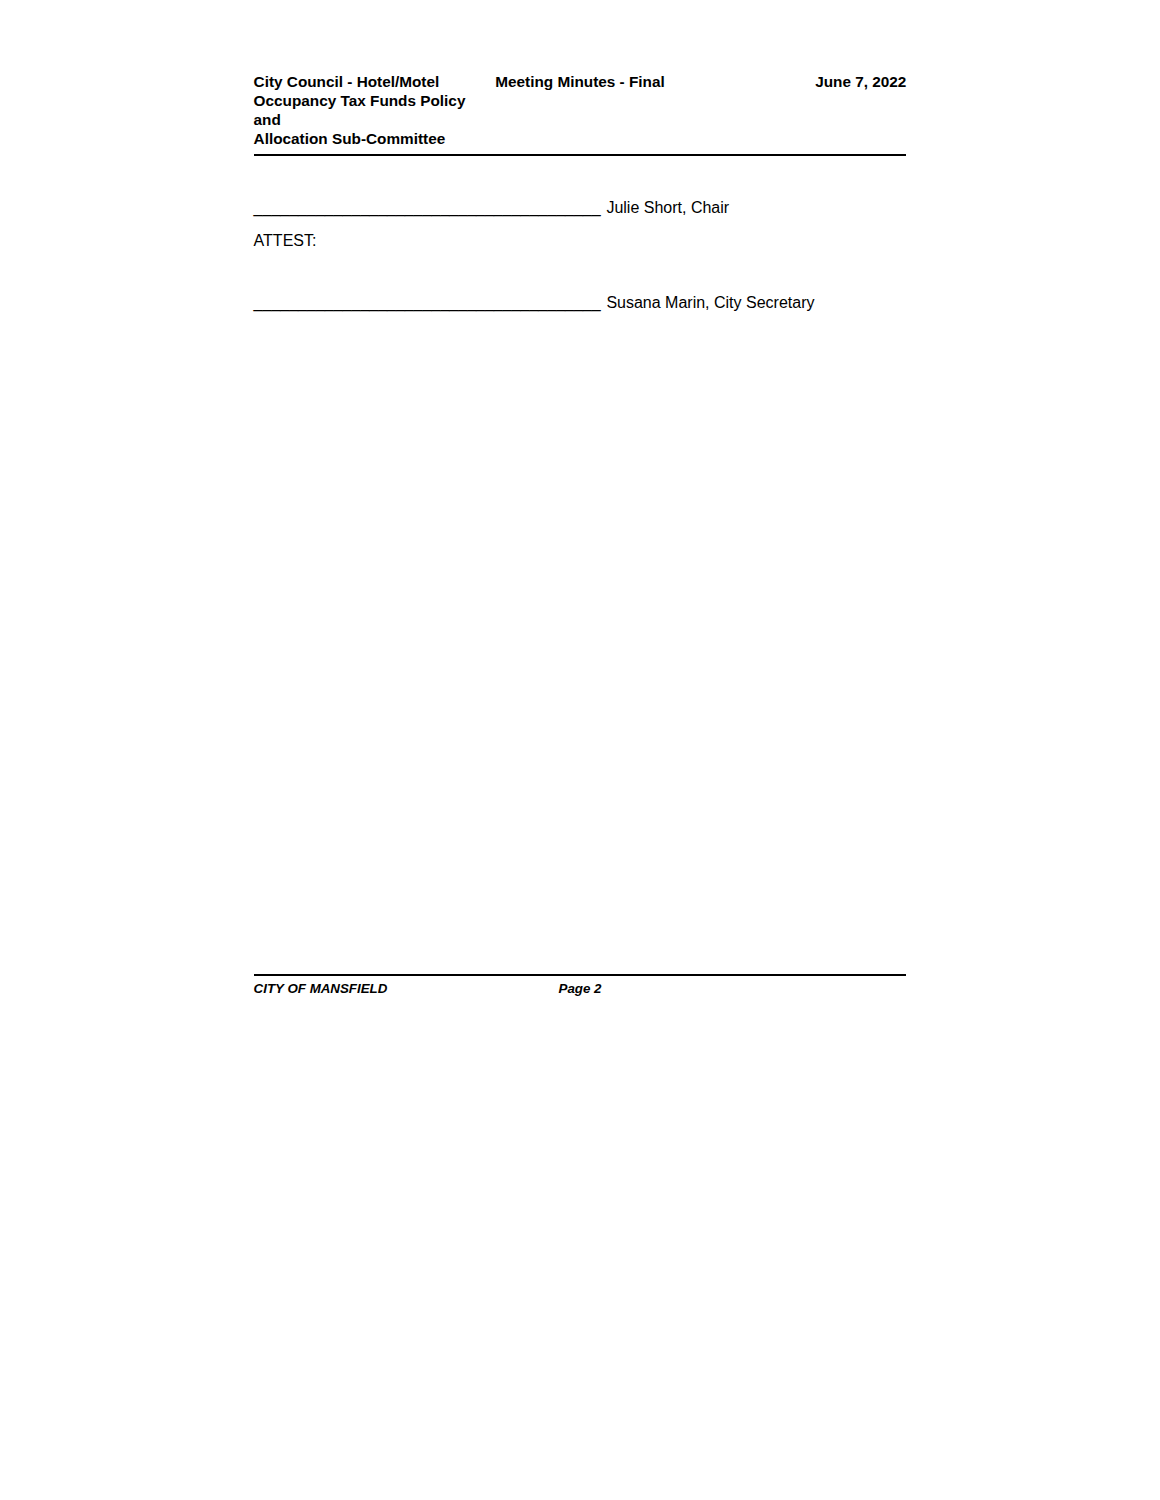City Council - Hotel/Motel
Occupancy Tax Funds Policy and
Allocation Sub-Committee
Meeting Minutes - Final
June 7, 2022
_______________________________________ Julie Short, Chair
ATTEST:
_______________________________________ Susana Marin, City Secretary
CITY OF MANSFIELD
Page 2